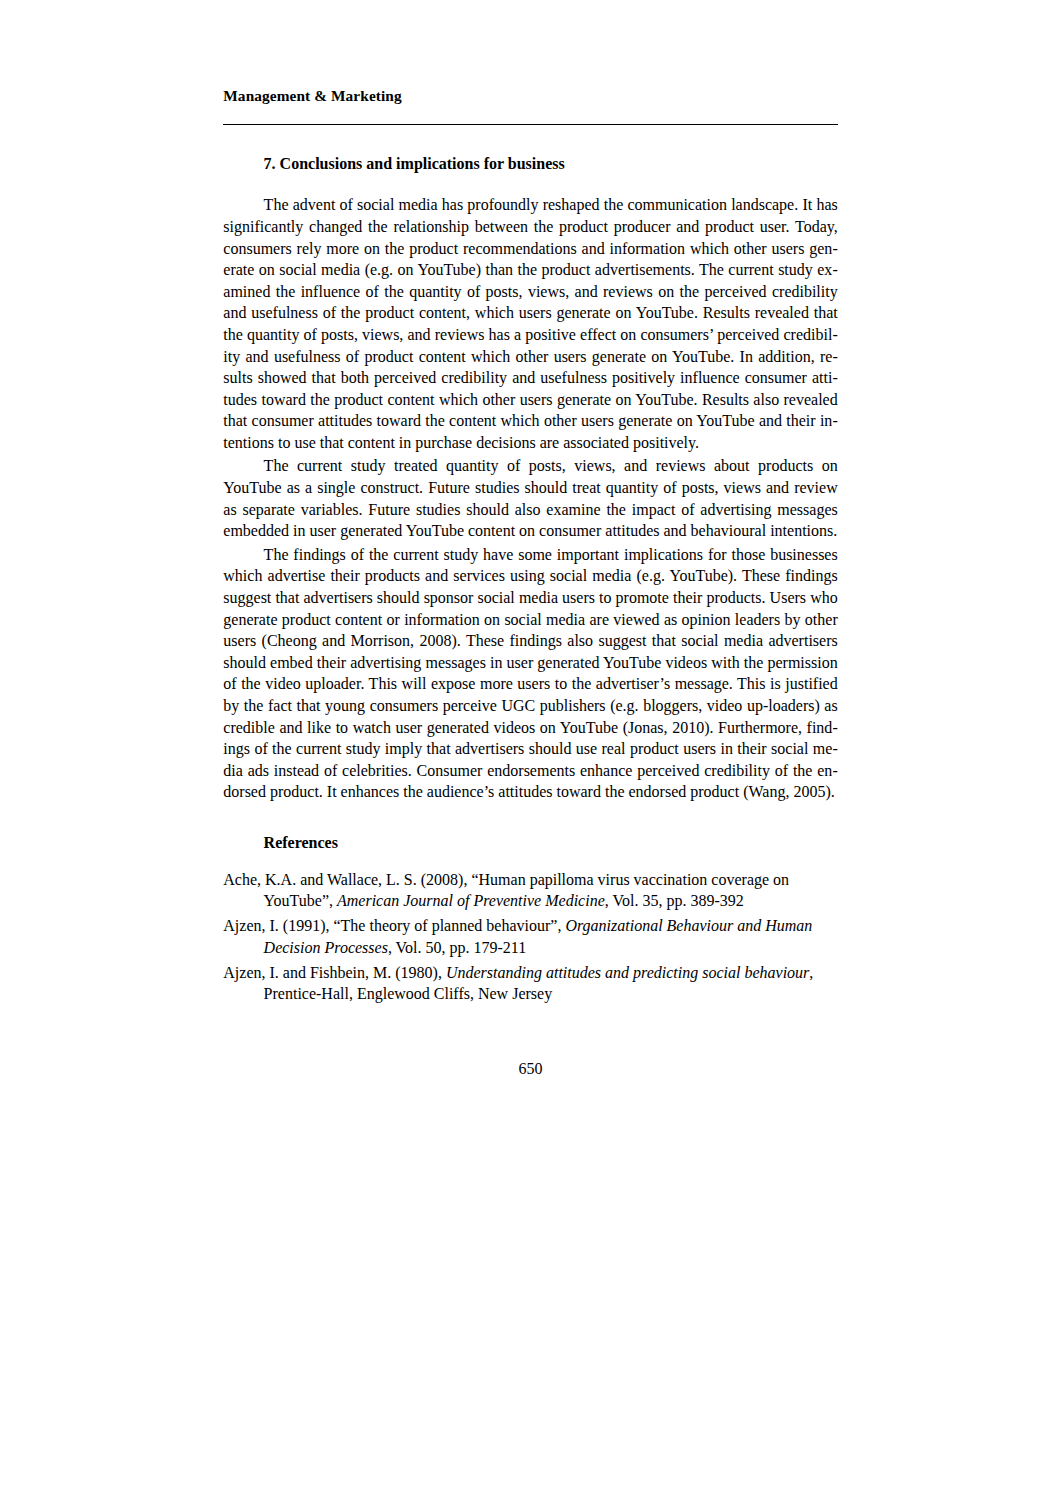Management & Marketing
7. Conclusions and implications for business
The advent of social media has profoundly reshaped the communication landscape. It has significantly changed the relationship between the product producer and product user. Today, consumers rely more on the product recommendations and information which other users generate on social media (e.g. on YouTube) than the product advertisements. The current study examined the influence of the quantity of posts, views, and reviews on the perceived credibility and usefulness of the product content, which users generate on YouTube. Results revealed that the quantity of posts, views, and reviews has a positive effect on consumers’ perceived credibility and usefulness of product content which other users generate on YouTube. In addition, results showed that both perceived credibility and usefulness positively influence consumer attitudes toward the product content which other users generate on YouTube. Results also revealed that consumer attitudes toward the content which other users generate on YouTube and their intentions to use that content in purchase decisions are associated positively.
The current study treated quantity of posts, views, and reviews about products on YouTube as a single construct. Future studies should treat quantity of posts, views and review as separate variables. Future studies should also examine the impact of advertising messages embedded in user generated YouTube content on consumer attitudes and behavioural intentions.
The findings of the current study have some important implications for those businesses which advertise their products and services using social media (e.g. YouTube). These findings suggest that advertisers should sponsor social media users to promote their products. Users who generate product content or information on social media are viewed as opinion leaders by other users (Cheong and Morrison, 2008). These findings also suggest that social media advertisers should embed their advertising messages in user generated YouTube videos with the permission of the video uploader. This will expose more users to the advertiser’s message. This is justified by the fact that young consumers perceive UGC publishers (e.g. bloggers, video up-loaders) as credible and like to watch user generated videos on YouTube (Jonas, 2010). Furthermore, findings of the current study imply that advertisers should use real product users in their social media ads instead of celebrities. Consumer endorsements enhance perceived credibility of the endorsed product. It enhances the audience’s attitudes toward the endorsed product (Wang, 2005).
References
Ache, K.A. and Wallace, L. S. (2008), “Human papilloma virus vaccination coverage on YouTube”, American Journal of Preventive Medicine, Vol. 35, pp. 389-392
Ajzen, I. (1991), “The theory of planned behaviour”, Organizational Behaviour and Human Decision Processes, Vol. 50, pp. 179-211
Ajzen, I. and Fishbein, M. (1980), Understanding attitudes and predicting social behaviour, Prentice-Hall, Englewood Cliffs, New Jersey
650